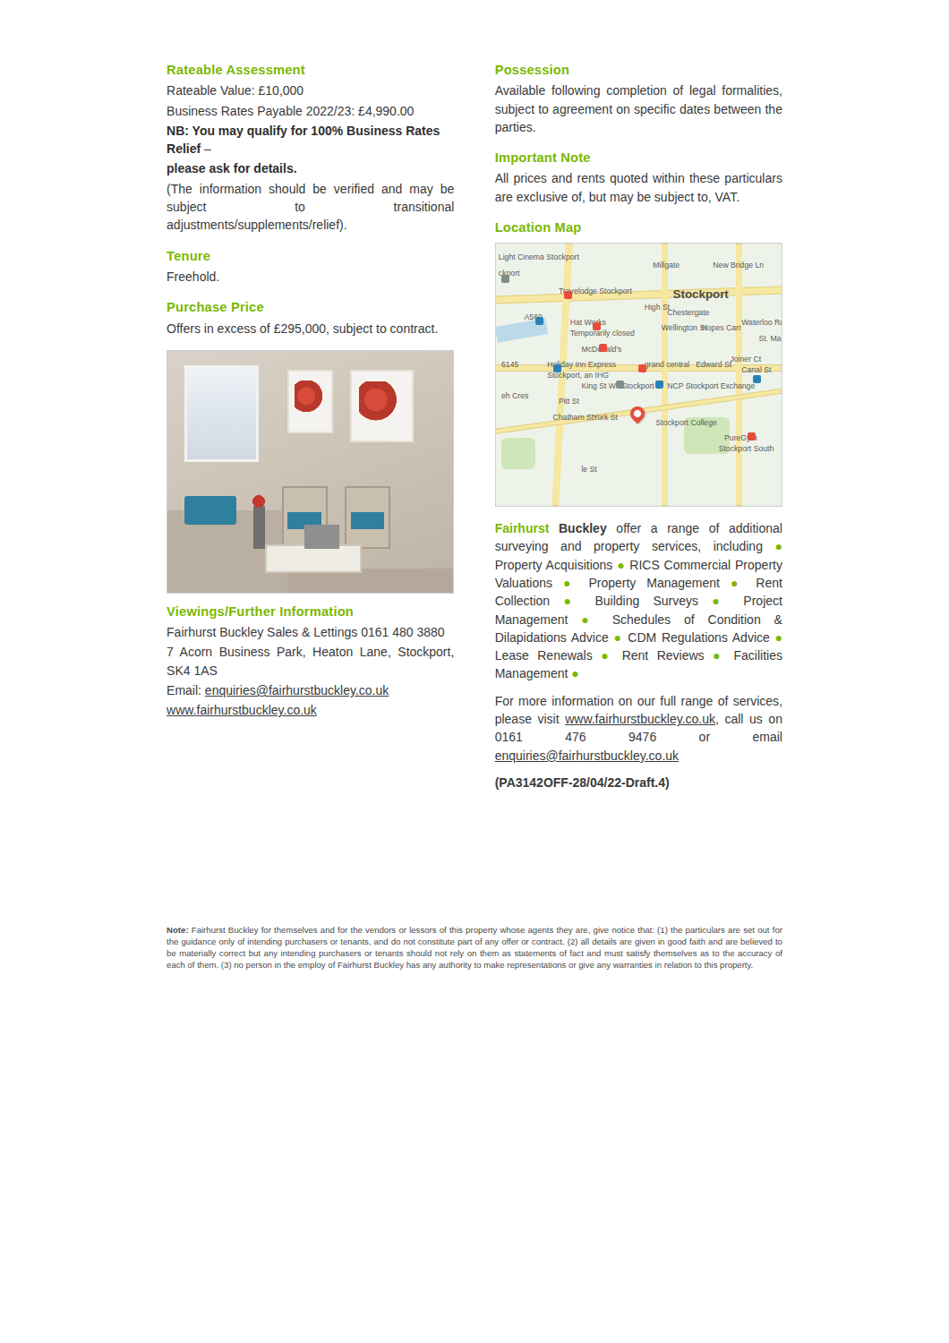Rateable Assessment
Rateable Value: £10,000
Business Rates Payable 2022/23: £4,990.00
NB: You may qualify for 100% Business Rates Relief –
please ask for details.
(The information should be verified and may be subject to transitional adjustments/supplements/relief).
Tenure
Freehold.
Purchase Price
Offers in excess of £295,000, subject to contract.
Viewings/Further Information
Fairhurst Buckley Sales & Lettings 0161 480 3880
7 Acorn Business Park, Heaton Lane, Stockport, SK4 1AS
Email: enquiries@fairhurstbuckley.co.uk
www.fairhurstbuckley.co.uk
Possession
Available following completion of legal formalities, subject to agreement on specific dates between the parties.
Important Note
All prices and rents quoted within these particulars are exclusive of, but may be subject to, VAT.
Location Map
Light Cinema Stockport
ckport
Millgate
New Bridge Ln
Travelodge Stockport
Stockport
Chestergate
High St
A560
Hat Works
Temporarily closed
Wellington St
Hopes Carr
Waterloo Rd
St. Marys Way
McDonald's
6145
Holiday Inn Express
Stockport, an IHG
grand central
Edward St
Joiner Ct
Canal St
King St W
Stockport
NCP Stockport Exchange
eh Cres
Pitt St
Chatham St
York St
Stockport College
PureGym
Stockport South
le St
Fairhurst Buckley offer a range of additional surveying and property services, including ● Property Acquisitions ● RICS Commercial Property Valuations ● Property Management ● Rent Collection ● Building Surveys ● Project Management ● Schedules of Condition & Dilapidations Advice ● CDM Regulations Advice ● Lease Renewals ● Rent Reviews ● Facilities Management ●
For more information on our full range of services, please visit www.fairhurstbuckley.co.uk, call us on 0161 476 9476 or email enquiries@fairhurstbuckley.co.uk
(PA3142OFF-28/04/22-Draft.4)
Note: Fairhurst Buckley for themselves and for the vendors or lessors of this property whose agents they are, give notice that: (1) the particulars are set out for the guidance only of intending purchasers or tenants, and do not constitute part of any offer or contract. (2) all details are given in good faith and are believed to be materially correct but any intending purchasers or tenants should not rely on them as statements of fact and must satisfy themselves as to the accuracy of each of them. (3) no person in the employ of Fairhurst Buckley has any authority to make representations or give any warranties in relation to this property.